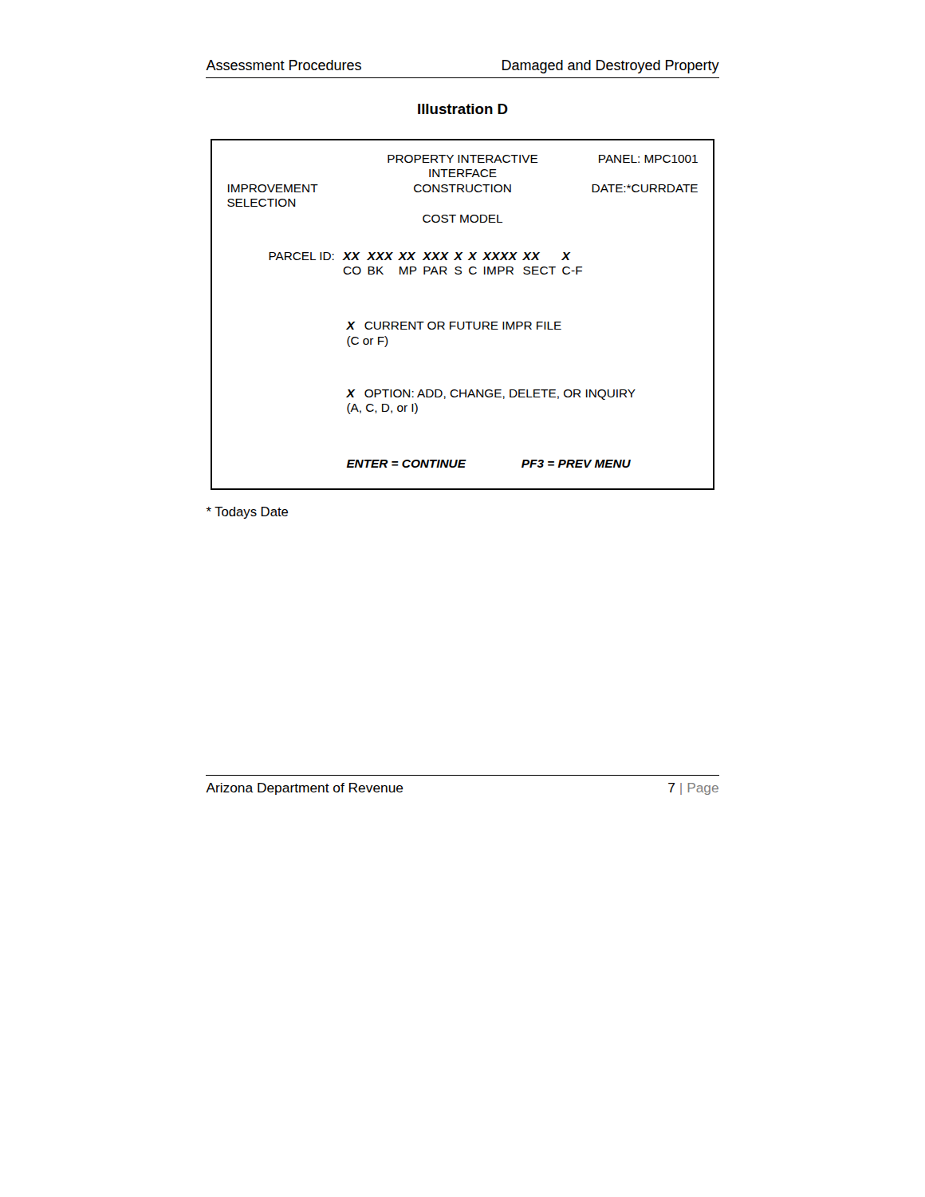Assessment Procedures
Damaged and Destroyed Property
Illustration D
PROPERTY INTERACTIVE INTERFACE
PANEL: MPC1001
IMPROVEMENT SELECTION
CONSTRUCTION
DATE:*CURRDATE
COST MODEL
PARCEL ID:
| XX | XXX | XX | XXX | X | X | XXXX | XX | X |
| CO | BK | MP | PAR | S | C | IMPR | SECT | C-F |
X CURRENT OR FUTURE IMPR FILE
(C or F)
X OPTION: ADD, CHANGE, DELETE, OR INQUIRY
(A, C, D, or I)
ENTER = CONTINUE PF3 = PREV MENU
* Todays Date
Arizona Department of Revenue
7 | Page